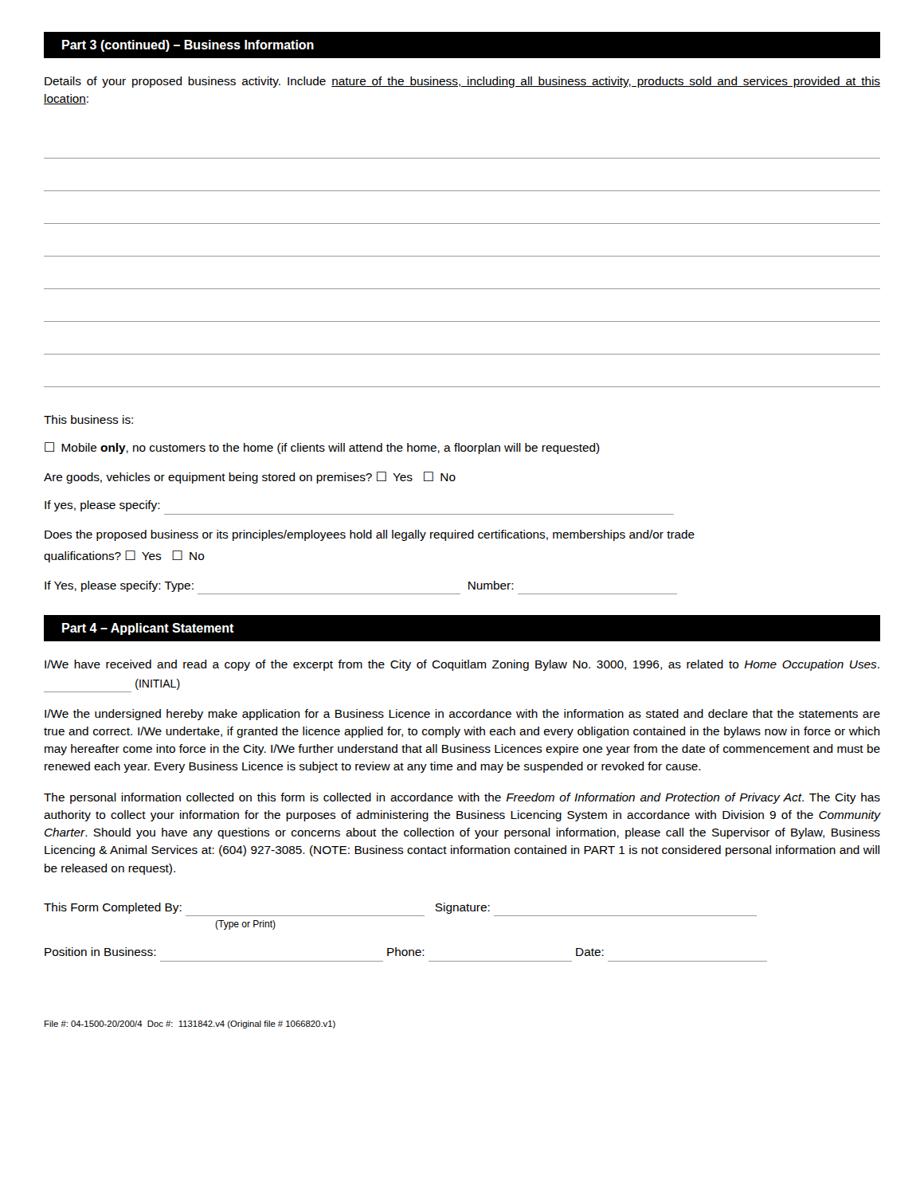Part 3 (continued) – Business Information
Details of your proposed business activity. Include nature of the business, including all business activity, products sold and services provided at this location:
This business is:
☐ Mobile only, no customers to the home (if clients will attend the home, a floorplan will be requested)
Are goods, vehicles or equipment being stored on premises? ☐ Yes ☐ No
If yes, please specify:
Does the proposed business or its principles/employees hold all legally required certifications, memberships and/or trade
qualifications? ☐ Yes ☐ No
If Yes, please specify: Type: Number:
Part 4 – Applicant Statement
I/We have received and read a copy of the excerpt from the City of Coquitlam Zoning Bylaw No. 3000, 1996, as related to Home Occupation Uses. (INITIAL)
I/We the undersigned hereby make application for a Business Licence in accordance with the information as stated and declare that the statements are true and correct. I/We undertake, if granted the licence applied for, to comply with each and every obligation contained in the bylaws now in force or which may hereafter come into force in the City. I/We further understand that all Business Licences expire one year from the date of commencement and must be renewed each year. Every Business Licence is subject to review at any time and may be suspended or revoked for cause.
The personal information collected on this form is collected in accordance with the Freedom of Information and Protection of Privacy Act. The City has authority to collect your information for the purposes of administering the Business Licencing System in accordance with Division 9 of the Community Charter. Should you have any questions or concerns about the collection of your personal information, please call the Supervisor of Bylaw, Business Licencing & Animal Services at: (604) 927-3085. (NOTE: Business contact information contained in PART 1 is not considered personal information and will be released on request).
This Form Completed By: Signature:
(Type or Print)
Position in Business: Phone: Date:
File #: 04-1500-20/200/4 Doc #: 1131842.v4 (Original file # 1066820.v1)